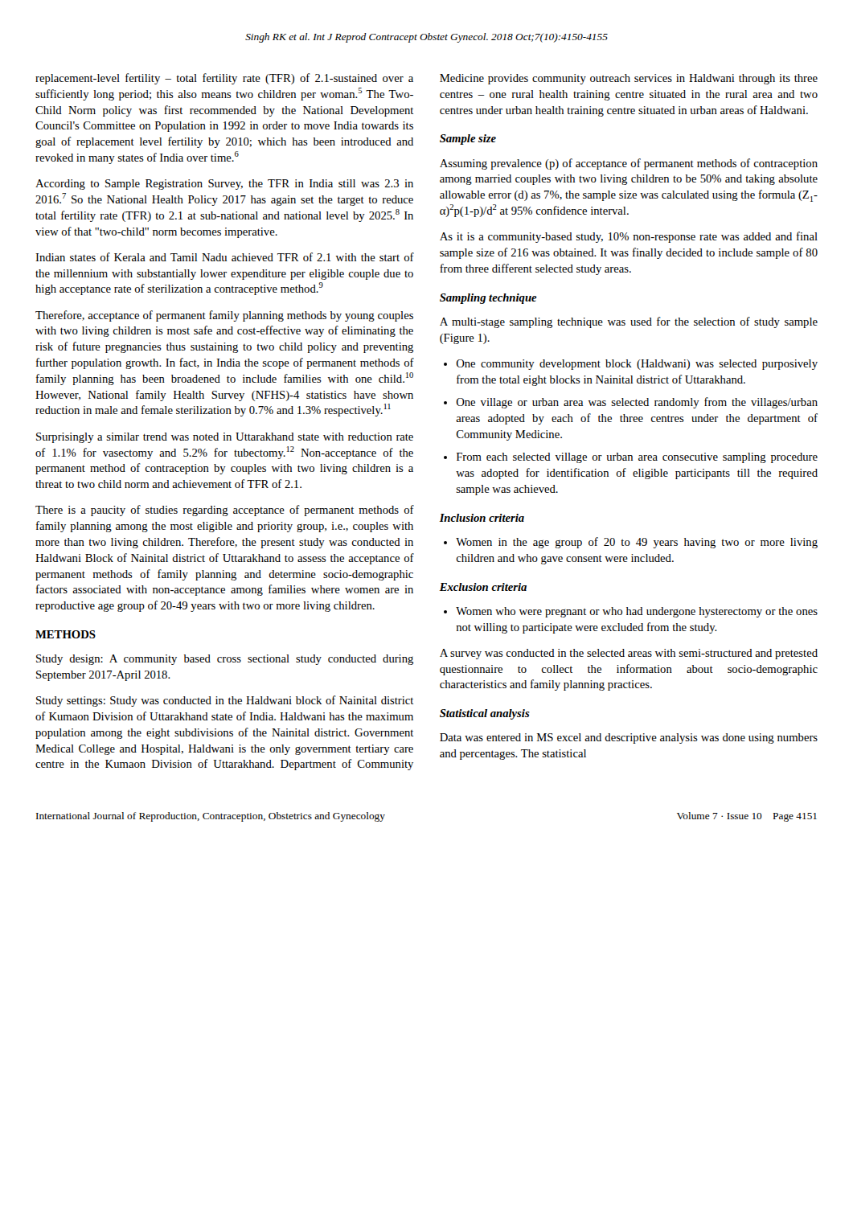Singh RK et al. Int J Reprod Contracept Obstet Gynecol. 2018 Oct;7(10):4150-4155
replacement-level fertility – total fertility rate (TFR) of 2.1-sustained over a sufficiently long period; this also means two children per woman.5 The Two-Child Norm policy was first recommended by the National Development Council's Committee on Population in 1992 in order to move India towards its goal of replacement level fertility by 2010; which has been introduced and revoked in many states of India over time.6
According to Sample Registration Survey, the TFR in India still was 2.3 in 2016.7 So the National Health Policy 2017 has again set the target to reduce total fertility rate (TFR) to 2.1 at sub-national and national level by 2025.8 In view of that "two-child" norm becomes imperative.
Indian states of Kerala and Tamil Nadu achieved TFR of 2.1 with the start of the millennium with substantially lower expenditure per eligible couple due to high acceptance rate of sterilization a contraceptive method.9
Therefore, acceptance of permanent family planning methods by young couples with two living children is most safe and cost-effective way of eliminating the risk of future pregnancies thus sustaining to two child policy and preventing further population growth. In fact, in India the scope of permanent methods of family planning has been broadened to include families with one child.10 However, National family Health Survey (NFHS)-4 statistics have shown reduction in male and female sterilization by 0.7% and 1.3% respectively.11
Surprisingly a similar trend was noted in Uttarakhand state with reduction rate of 1.1% for vasectomy and 5.2% for tubectomy.12 Non-acceptance of the permanent method of contraception by couples with two living children is a threat to two child norm and achievement of TFR of 2.1.
There is a paucity of studies regarding acceptance of permanent methods of family planning among the most eligible and priority group, i.e., couples with more than two living children. Therefore, the present study was conducted in Haldwani Block of Nainital district of Uttarakhand to assess the acceptance of permanent methods of family planning and determine socio-demographic factors associated with non-acceptance among families where women are in reproductive age group of 20-49 years with two or more living children.
METHODS
Study design: A community based cross sectional study conducted during September 2017-April 2018.
Study settings: Study was conducted in the Haldwani block of Nainital district of Kumaon Division of Uttarakhand state of India. Haldwani has the maximum population among the eight subdivisions of the Nainital district. Government Medical College and Hospital, Haldwani is the only government tertiary care centre in the Kumaon Division of Uttarakhand. Department of Community Medicine provides community outreach services in Haldwani through its three centres – one rural health training centre situated in the rural area and two centres under urban health training centre situated in urban areas of Haldwani.
Sample size
Assuming prevalence (p) of acceptance of permanent methods of contraception among married couples with two living children to be 50% and taking absolute allowable error (d) as 7%, the sample size was calculated using the formula (Z1-α)2p(1-p)/d2 at 95% confidence interval.
As it is a community-based study, 10% non-response rate was added and final sample size of 216 was obtained. It was finally decided to include sample of 80 from three different selected study areas.
Sampling technique
A multi-stage sampling technique was used for the selection of study sample (Figure 1).
One community development block (Haldwani) was selected purposively from the total eight blocks in Nainital district of Uttarakhand.
One village or urban area was selected randomly from the villages/urban areas adopted by each of the three centres under the department of Community Medicine.
From each selected village or urban area consecutive sampling procedure was adopted for identification of eligible participants till the required sample was achieved.
Inclusion criteria
Women in the age group of 20 to 49 years having two or more living children and who gave consent were included.
Exclusion criteria
Women who were pregnant or who had undergone hysterectomy or the ones not willing to participate were excluded from the study.
A survey was conducted in the selected areas with semi-structured and pretested questionnaire to collect the information about socio-demographic characteristics and family planning practices.
Statistical analysis
Data was entered in MS excel and descriptive analysis was done using numbers and percentages. The statistical
International Journal of Reproduction, Contraception, Obstetrics and Gynecology Volume 7 · Issue 10 Page 4151